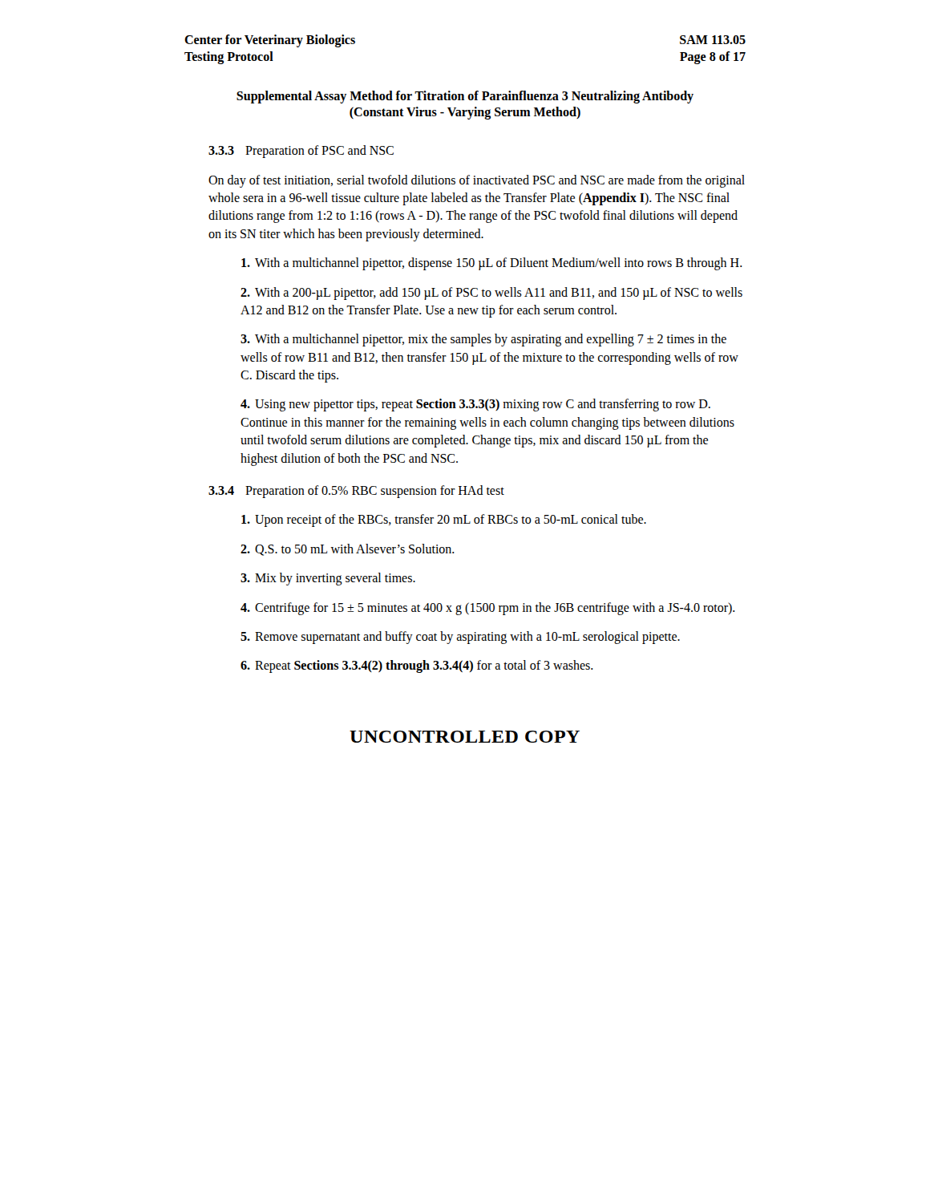Center for Veterinary Biologics
Testing Protocol
SAM 113.05
Page 8 of 17
Supplemental Assay Method for Titration of Parainfluenza 3 Neutralizing Antibody
(Constant Virus - Varying Serum Method)
3.3.3 Preparation of PSC and NSC
On day of test initiation, serial twofold dilutions of inactivated PSC and NSC are made from the original whole sera in a 96-well tissue culture plate labeled as the Transfer Plate (Appendix I). The NSC final dilutions range from 1:2 to 1:16 (rows A - D). The range of the PSC twofold final dilutions will depend on its SN titer which has been previously determined.
1. With a multichannel pipettor, dispense 150 µL of Diluent Medium/well into rows B through H.
2. With a 200-µL pipettor, add 150 µL of PSC to wells A11 and B11, and 150 µL of NSC to wells A12 and B12 on the Transfer Plate. Use a new tip for each serum control.
3. With a multichannel pipettor, mix the samples by aspirating and expelling 7 ± 2 times in the wells of row B11 and B12, then transfer 150 µL of the mixture to the corresponding wells of row C. Discard the tips.
4. Using new pipettor tips, repeat Section 3.3.3(3) mixing row C and transferring to row D. Continue in this manner for the remaining wells in each column changing tips between dilutions until twofold serum dilutions are completed. Change tips, mix and discard 150 µL from the highest dilution of both the PSC and NSC.
3.3.4 Preparation of 0.5% RBC suspension for HAd test
1. Upon receipt of the RBCs, transfer 20 mL of RBCs to a 50-mL conical tube.
2. Q.S. to 50 mL with Alsever’s Solution.
3. Mix by inverting several times.
4. Centrifuge for 15 ± 5 minutes at 400 x g (1500 rpm in the J6B centrifuge with a JS-4.0 rotor).
5. Remove supernatant and buffy coat by aspirating with a 10-mL serological pipette.
6. Repeat Sections 3.3.4(2) through 3.3.4(4) for a total of 3 washes.
UNCONTROLLED COPY